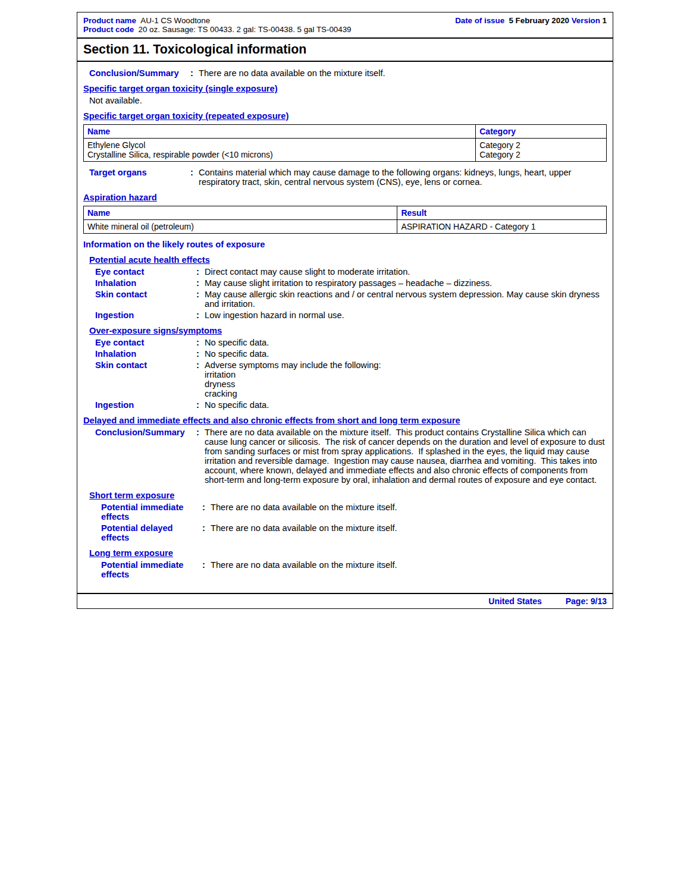Product name AU-1 CS Woodtone
Product code 20 oz. Sausage: TS 00433. 2 gal: TS-00438. 5 gal TS-00439
Date of issue 5 February 2020 Version 1
Section 11. Toxicological information
Conclusion/Summary
:
There are no data available on the mixture itself.
Specific target organ toxicity (single exposure)
Not available.
Specific target organ toxicity (repeated exposure)
| Name | Category |
| --- | --- |
| Ethylene Glycol Crystalline Silica, respirable powder (<10 microns) | Category 2 Category 2 |
Target organs
:
Contains material which may cause damage to the following organs: kidneys, lungs, heart, upper respiratory tract, skin, central nervous system (CNS), eye, lens or cornea.
Aspiration hazard
| Name | Result |
| --- | --- |
| White mineral oil (petroleum) | ASPIRATION HAZARD - Category 1 |
Information on the likely routes of exposure
Potential acute health effects
Eye contact
:
Direct contact may cause slight to moderate irritation.
Inhalation
:
May cause slight irritation to respiratory passages – headache – dizziness.
Skin contact
:
May cause allergic skin reactions and / or central nervous system depression. May cause skin dryness and irritation.
Ingestion
:
Low ingestion hazard in normal use.
Over-exposure signs/symptoms
Eye contact
:
No specific data.
Inhalation
:
No specific data.
Skin contact
:
Adverse symptoms may include the following:
irritation
dryness
cracking
Ingestion
:
No specific data.
Delayed and immediate effects and also chronic effects from short and long term exposure
Conclusion/Summary
:
There are no data available on the mixture itself. This product contains Crystalline Silica which can cause lung cancer or silicosis. The risk of cancer depends on the duration and level of exposure to dust from sanding surfaces or mist from spray applications. If splashed in the eyes, the liquid may cause irritation and reversible damage. Ingestion may cause nausea, diarrhea and vomiting. This takes into account, where known, delayed and immediate effects and also chronic effects of components from short-term and long-term exposure by oral, inhalation and dermal routes of exposure and eye contact.
Short term exposure
Potential immediate effects
:
There are no data available on the mixture itself.
Potential delayed effects
:
There are no data available on the mixture itself.
Long term exposure
Potential immediate effects
:
There are no data available on the mixture itself.
United States Page: 9/13